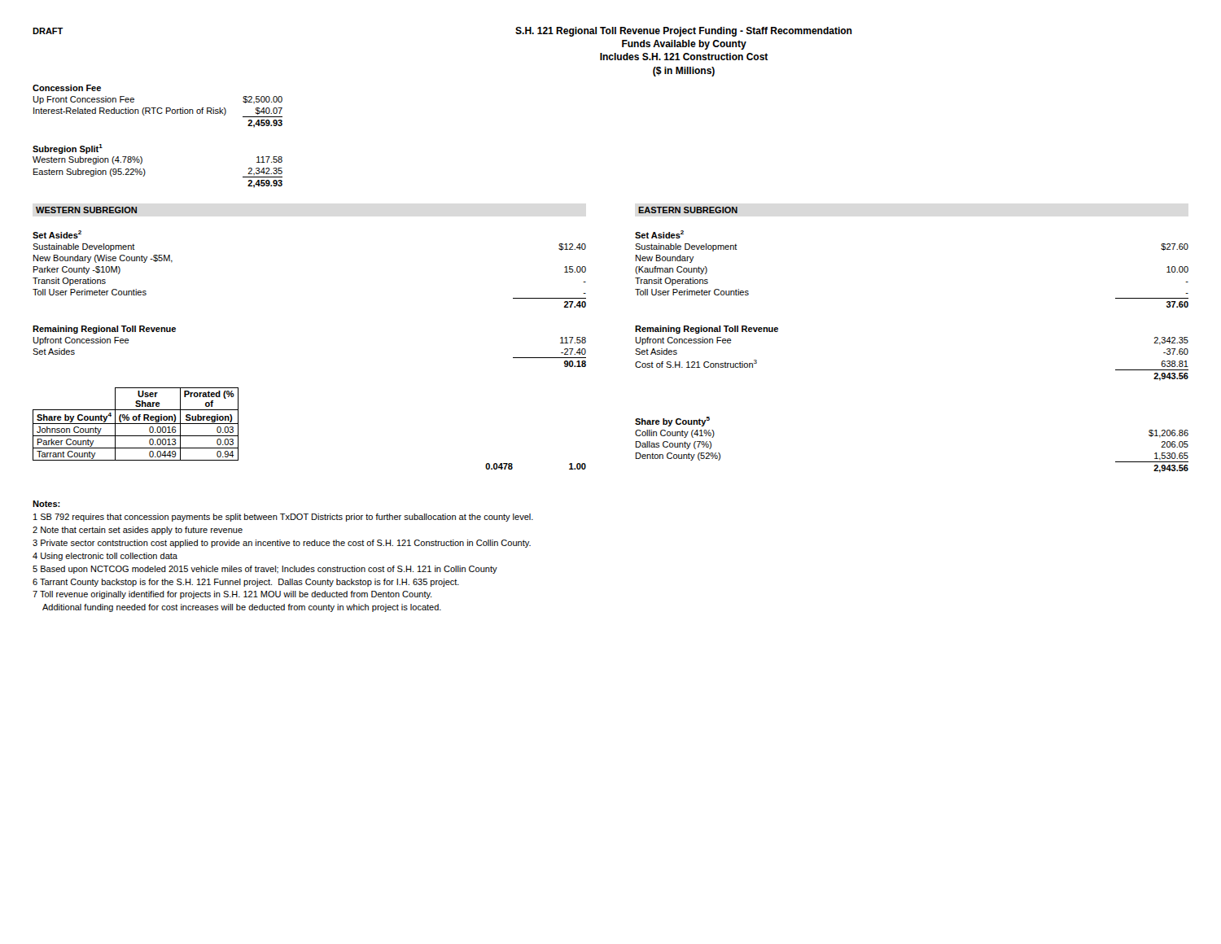DRAFT
S.H. 121 Regional Toll Revenue Project Funding - Staff Recommendation
Funds Available by County
Includes S.H. 121 Construction Cost
($ in Millions)
| Concession Fee | |
| Up Front Concession Fee | $2,500.00 |
| Interest-Related Reduction (RTC Portion of Risk) | $40.07 |
| | 2,459.93 |
| Subregion Split 1 | |
| Western Subregion (4.78%) | 117.58 |
| Eastern Subregion (95.22%) | 2,342.35 |
| | 2,459.93 |
WESTERN SUBREGION
| Set Asides 2 | |
| Sustainable Development | $12.40 |
| New Boundary (Wise County -$5M, | |
| Parker County -$10M) | 15.00 |
| Transit Operations | - |
| Toll User Perimeter Counties | - |
| | 27.40 |
| Remaining Regional Toll Revenue | |
| Upfront Concession Fee | 117.58 |
| Set Asides | -27.40 |
| | 90.18 |
| | User Share | Prorated (% of |
| --- | --- | --- |
| Share by County 4 | (% of Region) | Subregion) |
| Johnson County | 0.0016 | 0.03 |
| Parker County | 0.0013 | 0.03 |
| Tarrant County | 0.0449 | 0.94 |
| | 0.0478 | 1.00 |
EASTERN SUBREGION
| Set Asides 2 | |
| Sustainable Development | $27.60 |
| New Boundary | |
| (Kaufman County) | 10.00 |
| Transit Operations | - |
| Toll User Perimeter Counties | - |
| | 37.60 |
| Remaining Regional Toll Revenue | |
| Upfront Concession Fee | 2,342.35 |
| Set Asides | -37.60 |
| Cost of S.H. 121 Construction 3 | 638.81 |
| | 2,943.56 |
| Share by County 5 | |
| Collin County (41%) | $1,206.86 |
| Dallas County (7%) | 206.05 |
| Denton County (52%) | 1,530.65 |
| | 2,943.56 |
Notes:
1 SB 792 requires that concession payments be split between TxDOT Districts prior to further suballocation at the county level.
2 Note that certain set asides apply to future revenue
3 Private sector contstruction cost applied to provide an incentive to reduce the cost of S.H. 121 Construction in Collin County.
4 Using electronic toll collection data
5 Based upon NCTCOG modeled 2015 vehicle miles of travel; Includes construction cost of S.H. 121 in Collin County
6 Tarrant County backstop is for the S.H. 121 Funnel project. Dallas County backstop is for I.H. 635 project.
7 Toll revenue originally identified for projects in S.H. 121 MOU will be deducted from Denton County.
Additional funding needed for cost increases will be deducted from county in which project is located.